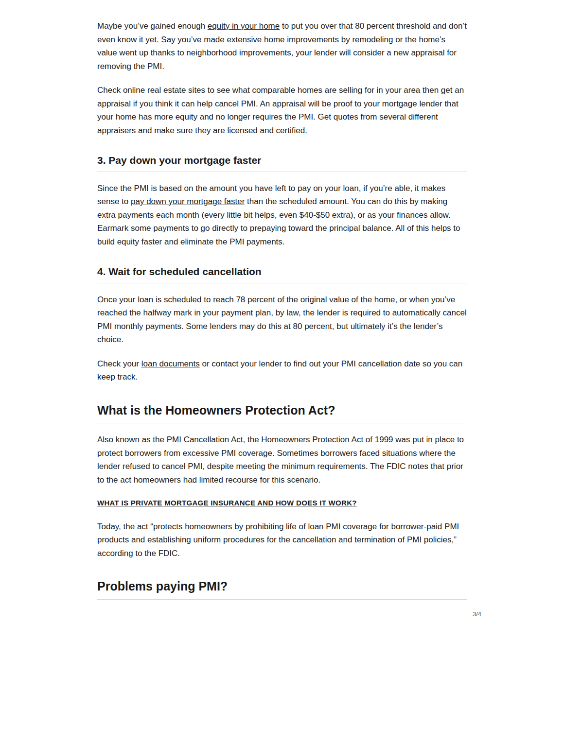Maybe you’ve gained enough equity in your home to put you over that 80 percent threshold and don’t even know it yet. Say you’ve made extensive home improvements by remodeling or the home’s value went up thanks to neighborhood improvements, your lender will consider a new appraisal for removing the PMI.
Check online real estate sites to see what comparable homes are selling for in your area then get an appraisal if you think it can help cancel PMI. An appraisal will be proof to your mortgage lender that your home has more equity and no longer requires the PMI. Get quotes from several different appraisers and make sure they are licensed and certified.
3. Pay down your mortgage faster
Since the PMI is based on the amount you have left to pay on your loan, if you’re able, it makes sense to pay down your mortgage faster than the scheduled amount. You can do this by making extra payments each month (every little bit helps, even $40-$50 extra), or as your finances allow. Earmark some payments to go directly to prepaying toward the principal balance. All of this helps to build equity faster and eliminate the PMI payments.
4. Wait for scheduled cancellation
Once your loan is scheduled to reach 78 percent of the original value of the home, or when you’ve reached the halfway mark in your payment plan, by law, the lender is required to automatically cancel PMI monthly payments. Some lenders may do this at 80 percent, but ultimately it’s the lender’s choice.
Check your loan documents or contact your lender to find out your PMI cancellation date so you can keep track.
What is the Homeowners Protection Act?
Also known as the PMI Cancellation Act, the Homeowners Protection Act of 1999 was put in place to protect borrowers from excessive PMI coverage. Sometimes borrowers faced situations where the lender refused to cancel PMI, despite meeting the minimum requirements. The FDIC notes that prior to the act homeowners had limited recourse for this scenario.
WHAT IS PRIVATE MORTGAGE INSURANCE AND HOW DOES IT WORK?
Today, the act “protects homeowners by prohibiting life of loan PMI coverage for borrower-paid PMI products and establishing uniform procedures for the cancellation and termination of PMI policies,” according to the FDIC.
Problems paying PMI?
3/4